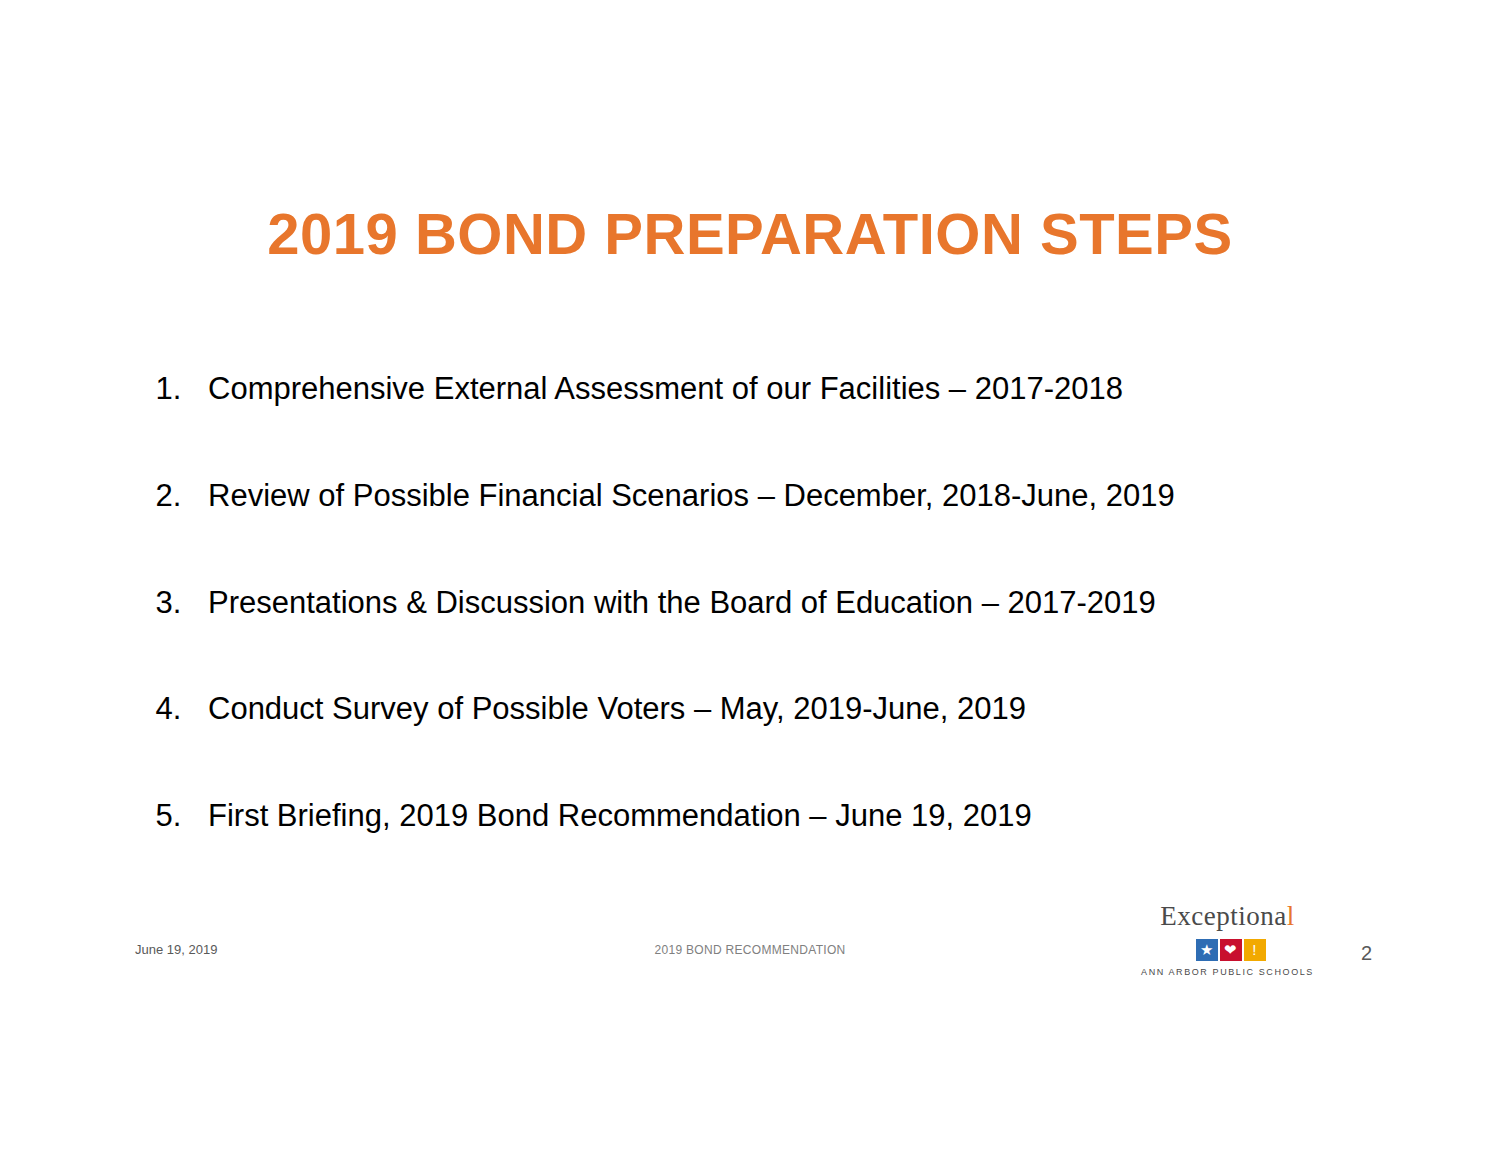2019 BOND PREPARATION STEPS
Comprehensive External Assessment of our Facilities – 2017-2018
Review of Possible Financial Scenarios – December, 2018-June, 2019
Presentations & Discussion with the Board of Education – 2017-2019
Conduct Survey of Possible Voters – May, 2019-June, 2019
First Briefing, 2019 Bond Recommendation – June 19, 2019
June 19, 2019
2019 BOND RECOMMENDATION
Exceptional★❤!
ANN ARBOR PUBLIC SCHOOLS
2